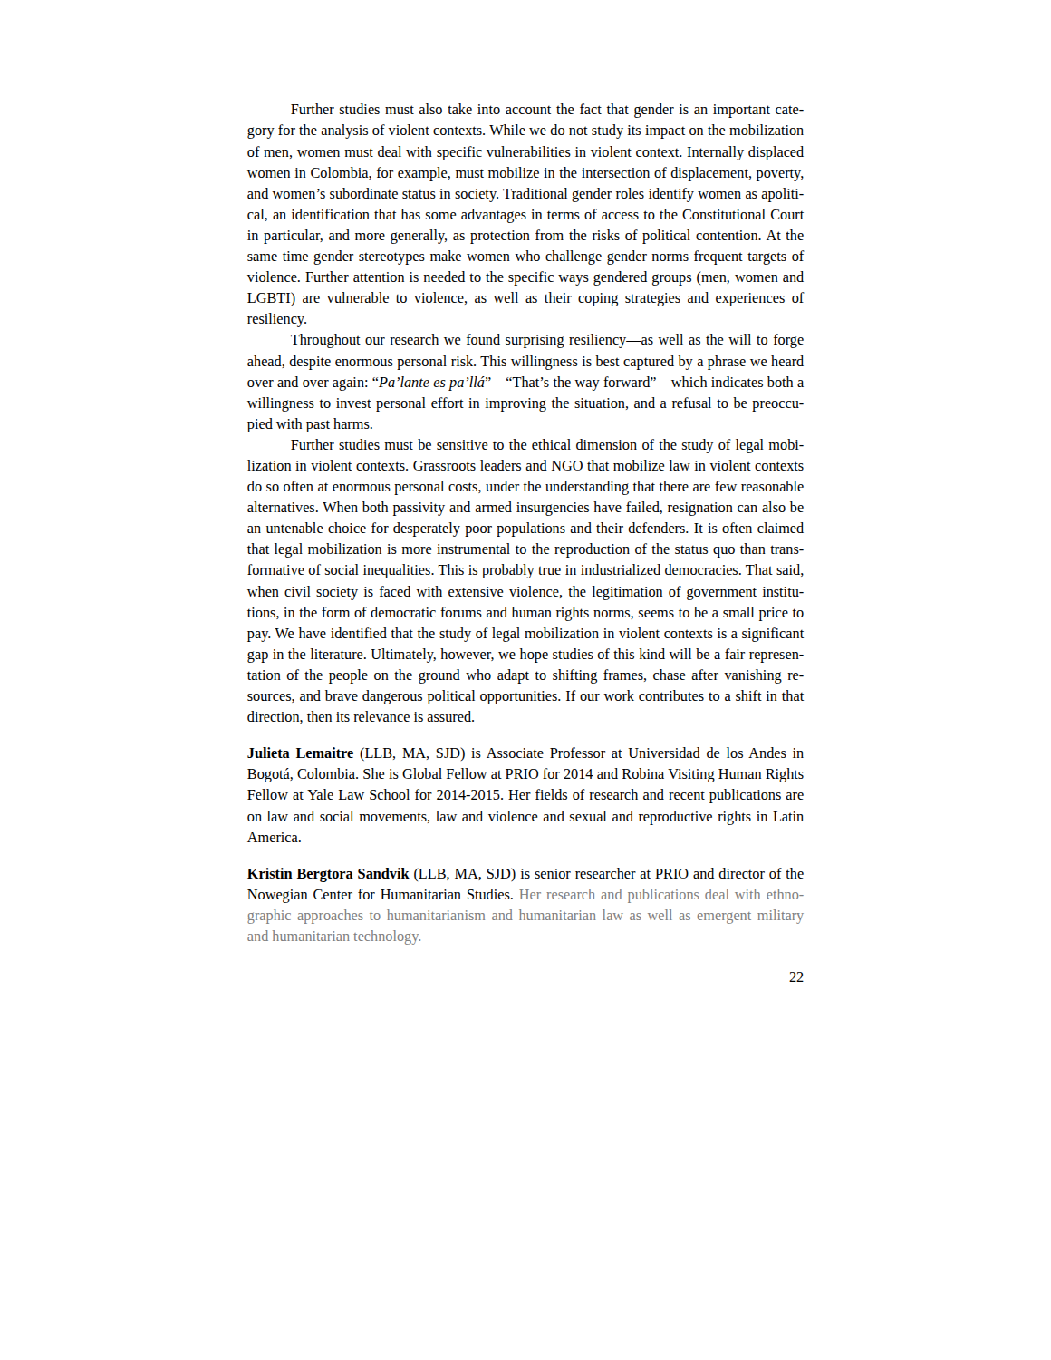Further studies must also take into account the fact that gender is an important category for the analysis of violent contexts. While we do not study its impact on the mobilization of men, women must deal with specific vulnerabilities in violent context. Internally displaced women in Colombia, for example, must mobilize in the intersection of displacement, poverty, and women’s subordinate status in society. Traditional gender roles identify women as apolitical, an identification that has some advantages in terms of access to the Constitutional Court in particular, and more generally, as protection from the risks of political contention. At the same time gender stereotypes make women who challenge gender norms frequent targets of violence. Further attention is needed to the specific ways gendered groups (men, women and LGBTI) are vulnerable to violence, as well as their coping strategies and experiences of resiliency.
Throughout our research we found surprising resiliency—as well as the will to forge ahead, despite enormous personal risk. This willingness is best captured by a phrase we heard over and over again: “Pa’lante es pa’llá”—“That’s the way forward”—which indicates both a willingness to invest personal effort in improving the situation, and a refusal to be preoccupied with past harms.
Further studies must be sensitive to the ethical dimension of the study of legal mobilization in violent contexts. Grassroots leaders and NGO that mobilize law in violent contexts do so often at enormous personal costs, under the understanding that there are few reasonable alternatives. When both passivity and armed insurgencies have failed, resignation can also be an untenable choice for desperately poor populations and their defenders. It is often claimed that legal mobilization is more instrumental to the reproduction of the status quo than transformative of social inequalities. This is probably true in industrialized democracies. That said, when civil society is faced with extensive violence, the legitimation of government institutions, in the form of democratic forums and human rights norms, seems to be a small price to pay. We have identified that the study of legal mobilization in violent contexts is a significant gap in the literature. Ultimately, however, we hope studies of this kind will be a fair representation of the people on the ground who adapt to shifting frames, chase after vanishing resources, and brave dangerous political opportunities. If our work contributes to a shift in that direction, then its relevance is assured.
Julieta Lemaitre (LLB, MA, SJD) is Associate Professor at Universidad de los Andes in Bogotá, Colombia. She is Global Fellow at PRIO for 2014 and Robina Visiting Human Rights Fellow at Yale Law School for 2014-2015. Her fields of research and recent publications are on law and social movements, law and violence and sexual and reproductive rights in Latin America.
Kristin Bergtora Sandvik (LLB, MA, SJD) is senior researcher at PRIO and director of the Nowegian Center for Humanitarian Studies. Her research and publications deal with ethnographic approaches to humanitarianism and humanitarian law as well as emergent military and humanitarian technology.
22